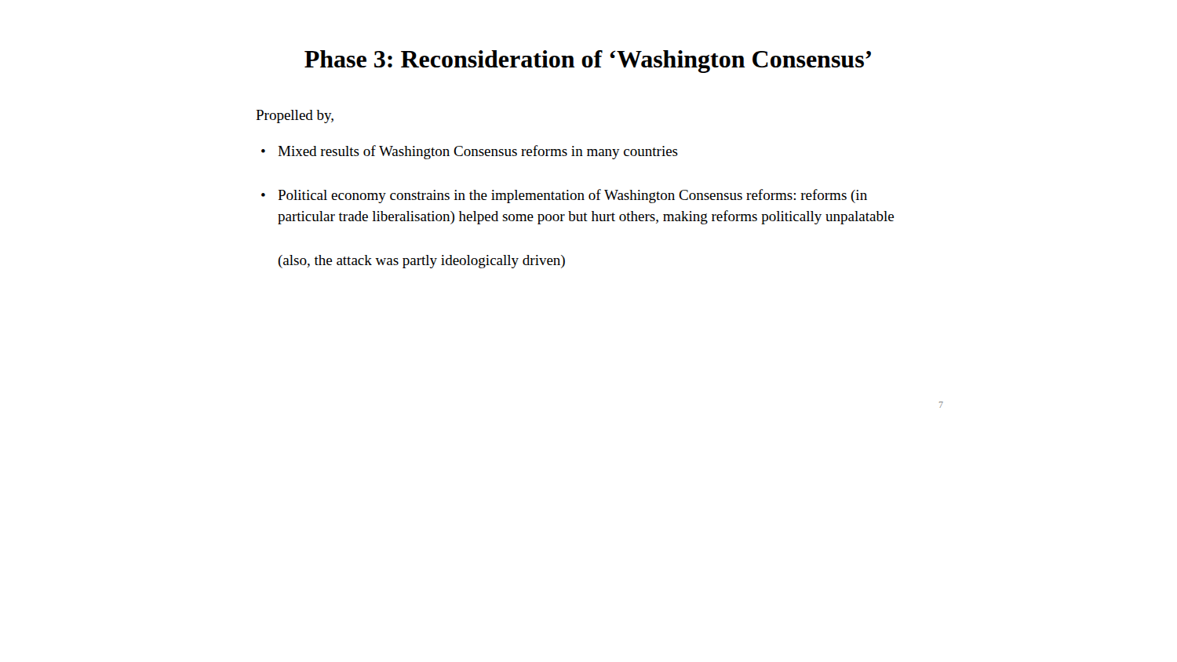Phase 3: Reconsideration of ‘Washington Consensus’
Propelled by,
Mixed results of Washington Consensus reforms in many countries
Political economy constrains in the implementation of Washington Consensus reforms: reforms (in particular trade liberalisation) helped some poor but hurt others, making reforms politically unpalatable
(also, the attack was partly ideologically driven)
7